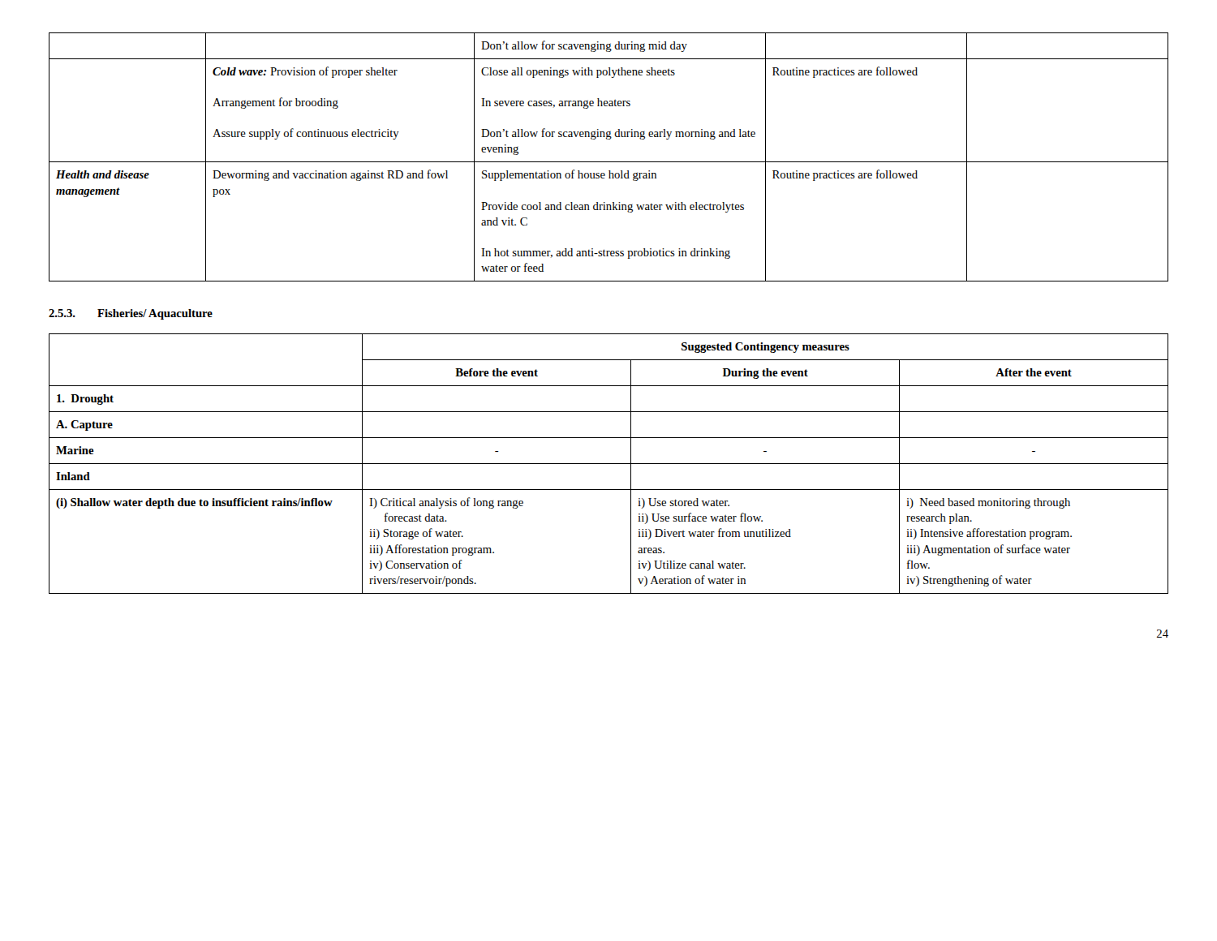| | | Don’t allow for scavenging during mid day | | |
| | Cold wave: Provision of proper shelter Arrangement for brooding Assure supply of continuous electricity | Close all openings with polythene sheets In severe cases, arrange heaters Don’t allow for scavenging during early morning and late evening | Routine practices are followed | |
| Health and disease management | Deworming and vaccination against RD and fowl pox | Supplementation of house hold grain Provide cool and clean drinking water with electrolytes and vit. C In hot summer, add anti-stress probiotics in drinking water or feed | Routine practices are followed | |
2.5.3. Fisheries/ Aquaculture
| | Suggested Contingency measures |
| | Before the event | During the event | After the event |
| 1. Drought | | | |
| A. Capture | | | |
| Marine | - | - | - |
| Inland | | | |
| (i) Shallow water depth due to insufficient rains/inflow | I) Critical analysis of long range forecast data. ii) Storage of water. iii) Afforestation program. iv) Conservation of rivers/reservoir/ponds. | i) Use stored water. ii) Use surface water flow. iii) Divert water from unutilized areas. iv) Utilize canal water. v) Aeration of water in | i) Need based monitoring through research plan. ii) Intensive afforestation program. iii) Augmentation of surface water flow. iv) Strengthening of water |
24